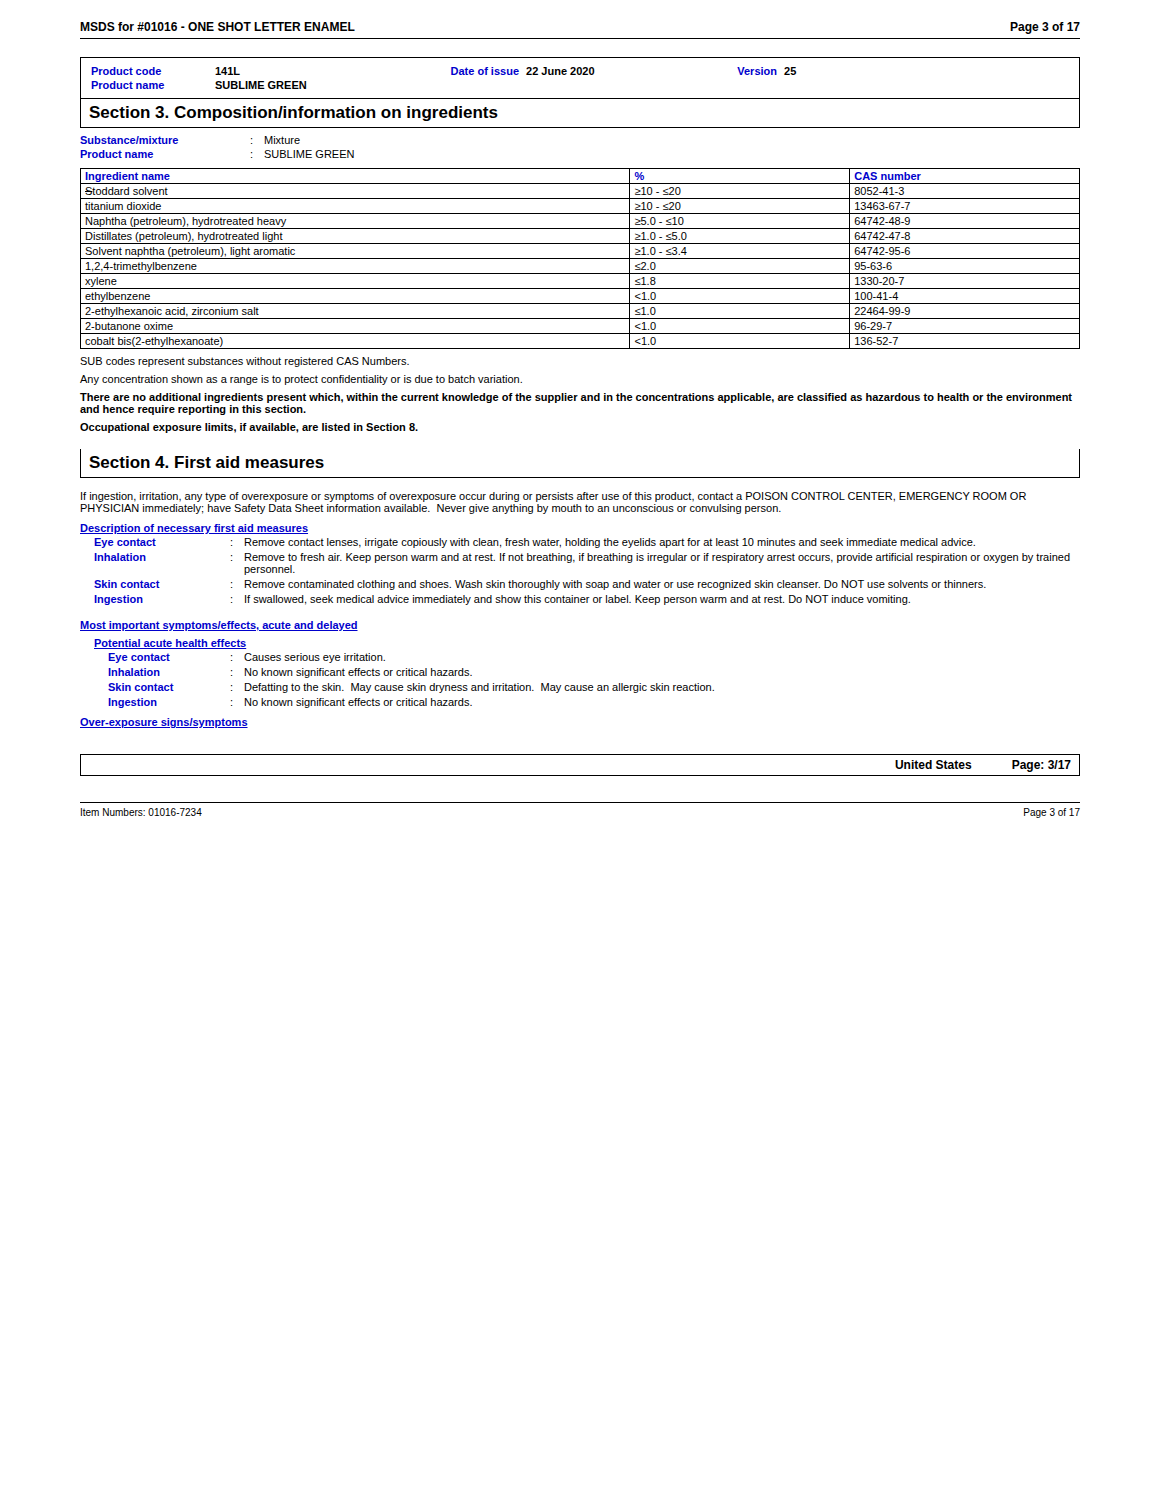MSDS for #01016 - ONE SHOT LETTER ENAMEL
Page 3 of 17
| Product code | 141L | Date of issue | 22 June 2020 | Version | 25 |
| Product name | SUBLIME GREEN |
Section 3. Composition/information on ingredients
Substance/mixture
:
Mixture
Product name
:
SUBLIME GREEN
| Ingredient name | % | CAS number |
| --- | --- | --- |
| S toddard solvent | ≥10 - ≤20 | 8052-41-3 |
| titanium dioxide | ≥10 - ≤20 | 13463-67-7 |
| Naphtha (petroleum), hydrotreated heavy | ≥5.0 - ≤10 | 64742-48-9 |
| Distillates (petroleum), hydrotreated light | ≥1.0 - ≤5.0 | 64742-47-8 |
| Solvent naphtha (petroleum), light aromatic | ≥1.0 - ≤3.4 | 64742-95-6 |
| 1,2,4-trimethylbenzene | ≤2.0 | 95-63-6 |
| xylene | ≤1.8 | 1330-20-7 |
| ethylbenzene | <1.0 | 100-41-4 |
| 2-ethylhexanoic acid, zirconium salt | ≤1.0 | 22464-99-9 |
| 2-butanone oxime | <1.0 | 96-29-7 |
| cobalt bis(2-ethylhexanoate) | <1.0 | 136-52-7 |
SUB codes represent substances without registered CAS Numbers.
Any concentration shown as a range is to protect confidentiality or is due to batch variation.
There are no additional ingredients present which, within the current knowledge of the supplier and in the concentrations applicable, are classified as hazardous to health or the environment and hence require reporting in this section.
Occupational exposure limits, if available, are listed in Section 8.
Section 4. First aid measures
If ingestion, irritation, any type of overexposure or symptoms of overexposure occur during or persists after use of this product, contact a POISON CONTROL CENTER, EMERGENCY ROOM OR PHYSICIAN immediately; have Safety Data Sheet information available. Never give anything by mouth to an unconscious or convulsing person.
Description of necessary first aid measures
Eye contact
:
Remove contact lenses, irrigate copiously with clean, fresh water, holding the eyelids apart for at least 10 minutes and seek immediate medical advice.
Inhalation
:
Remove to fresh air. Keep person warm and at rest. If not breathing, if breathing is irregular or if respiratory arrest occurs, provide artificial respiration or oxygen by trained personnel.
Skin contact
:
Remove contaminated clothing and shoes. Wash skin thoroughly with soap and water or use recognized skin cleanser. Do NOT use solvents or thinners.
Ingestion
:
If swallowed, seek medical advice immediately and show this container or label. Keep person warm and at rest. Do NOT induce vomiting.
Most important symptoms/effects, acute and delayed
Potential acute health effects
Eye contact
:
Causes serious eye irritation.
Inhalation
:
No known significant effects or critical hazards.
Skin contact
:
Defatting to the skin. May cause skin dryness and irritation. May cause an allergic skin reaction.
Ingestion
:
No known significant effects or critical hazards.
Over-exposure signs/symptoms
United States
Page: 3/17
Item Numbers: 01016-7234
Page 3 of 17